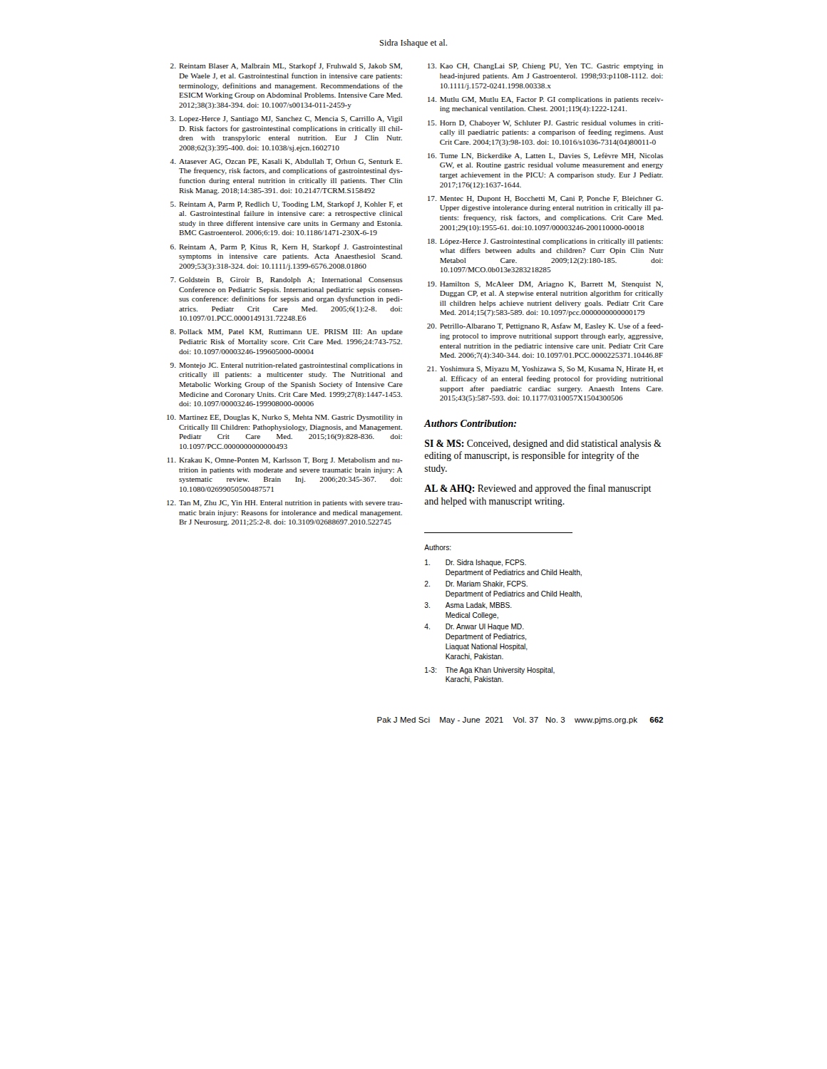Sidra Ishaque et al.
2. Reintam Blaser A, Malbrain ML, Starkopf J, Fruhwald S, Jakob SM, De Waele J, et al. Gastrointestinal function in intensive care patients: terminology, definitions and management. Recommendations of the ESICM Working Group on Abdominal Problems. Intensive Care Med. 2012;38(3):384-394. doi: 10.1007/s00134-011-2459-y
3. Lopez-Herce J, Santiago MJ, Sanchez C, Mencia S, Carrillo A, Vigil D. Risk factors for gastrointestinal complications in critically ill children with transpyloric enteral nutrition. Eur J Clin Nutr. 2008;62(3):395-400. doi: 10.1038/sj.ejcn.1602710
4. Atasever AG, Ozcan PE, Kasali K, Abdullah T, Orhun G, Senturk E. The frequency, risk factors, and complications of gastrointestinal dysfunction during enteral nutrition in critically ill patients. Ther Clin Risk Manag. 2018;14:385-391. doi: 10.2147/TCRM.S158492
5. Reintam A, Parm P, Redlich U, Tooding LM, Starkopf J, Kohler F, et al. Gastrointestinal failure in intensive care: a retrospective clinical study in three different intensive care units in Germany and Estonia. BMC Gastroenterol. 2006;6:19. doi: 10.1186/1471-230X-6-19
6. Reintam A, Parm P, Kitus R, Kern H, Starkopf J. Gastrointestinal symptoms in intensive care patients. Acta Anaesthesiol Scand. 2009;53(3):318-324. doi: 10.1111/j.1399-6576.2008.01860
7. Goldstein B, Giroir B, Randolph A; International Consensus Conference on Pediatric Sepsis. International pediatric sepsis consensus conference: definitions for sepsis and organ dysfunction in pediatrics. Pediatr Crit Care Med. 2005;6(1):2-8. doi: 10.1097/01.PCC.0000149131.72248.E6
8. Pollack MM, Patel KM, Ruttimann UE. PRISM III: An update Pediatric Risk of Mortality score. Crit Care Med. 1996;24:743-752. doi: 10.1097/00003246-199605000-00004
9. Montejo JC. Enteral nutrition-related gastrointestinal complications in critically ill patients: a multicenter study. The Nutritional and Metabolic Working Group of the Spanish Society of Intensive Care Medicine and Coronary Units. Crit Care Med. 1999;27(8):1447-1453. doi: 10.1097/00003246-199908000-00006
10. Martinez EE, Douglas K, Nurko S, Mehta NM. Gastric Dysmotility in Critically Ill Children: Pathophysiology, Diagnosis, and Management. Pediatr Crit Care Med. 2015;16(9):828-836. doi: 10.1097/PCC.0000000000000493
11. Krakau K, Omne-Ponten M, Karlsson T, Borg J. Metabolism and nutrition in patients with moderate and severe traumatic brain injury: A systematic review. Brain Inj. 2006;20:345-367. doi: 10.1080/02699050500487571
12. Tan M, Zhu JC, Yin HH. Enteral nutrition in patients with severe traumatic brain injury: Reasons for intolerance and medical management. Br J Neurosurg. 2011;25:2-8. doi: 10.3109/02688697.2010.522745
13. Kao CH, ChangLai SP, Chieng PU, Yen TC. Gastric emptying in head-injured patients. Am J Gastroenterol. 1998;93:p1108-1112. doi: 10.1111/j.1572-0241.1998.00338.x
14. Mutlu GM, Mutlu EA, Factor P. GI complications in patients receiving mechanical ventilation. Chest. 2001;119(4):1222-1241.
15. Horn D, Chaboyer W, Schluter PJ. Gastric residual volumes in critically ill paediatric patients: a comparison of feeding regimens. Aust Crit Care. 2004;17(3):98-103. doi: 10.1016/s1036-7314(04)80011-0
16. Tume LN, Bickerdike A, Latten L, Davies S, Lefèvre MH, Nicolas GW, et al. Routine gastric residual volume measurement and energy target achievement in the PICU: A comparison study. Eur J Pediatr. 2017;176(12):1637-1644.
17. Mentec H, Dupont H, Bocchetti M, Cani P, Ponche F, Bleichner G. Upper digestive intolerance during enteral nutrition in critically ill patients: frequency, risk factors, and complications. Crit Care Med. 2001;29(10):1955-61. doi:10.1097/00003246-200110000-00018
18. López-Herce J. Gastrointestinal complications in critically ill patients: what differs between adults and children? Curr Opin Clin Nutr Metabol Care. 2009;12(2):180-185. doi: 10.1097/MCO.0b013e3283218285
19. Hamilton S, McAleer DM, Ariagno K, Barrett M, Stenquist N, Duggan CP, et al. A stepwise enteral nutrition algorithm for critically ill children helps achieve nutrient delivery goals. Pediatr Crit Care Med. 2014;15(7):583-589. doi: 10.1097/pcc.0000000000000179
20. Petrillo-Albarano T, Pettignano R, Asfaw M, Easley K. Use of a feeding protocol to improve nutritional support through early, aggressive, enteral nutrition in the pediatric intensive care unit. Pediatr Crit Care Med. 2006;7(4):340-344. doi: 10.1097/01.PCC.0000225371.10446.8F
21. Yoshimura S, Miyazu M, Yoshizawa S, So M, Kusama N, Hirate H, et al. Efficacy of an enteral feeding protocol for providing nutritional support after paediatric cardiac surgery. Anaesth Intens Care. 2015;43(5):587-593. doi: 10.1177/0310057X1504300506
Authors Contribution:
SI & MS: Conceived, designed and did statistical analysis & editing of manuscript, is responsible for integrity of the study.
AL & AHQ: Reviewed and approved the final manuscript and helped with manuscript writing.
Authors:
1. Dr. Sidra Ishaque, FCPS.Department of Pediatrics and Child Health,
2. Dr. Mariam Shakir, FCPS.Department of Pediatrics and Child Health,
3. Asma Ladak, MBBS.Medical College,
4. Dr. Anwar Ul Haque MD.Department of Pediatrics, Liaquat National Hospital, Karachi, Pakistan.
1-3: The Aga Khan University Hospital,Karachi, Pakistan.
Pak J Med Sci May - June 2021 Vol. 37 No. 3 www.pjms.org.pk 662